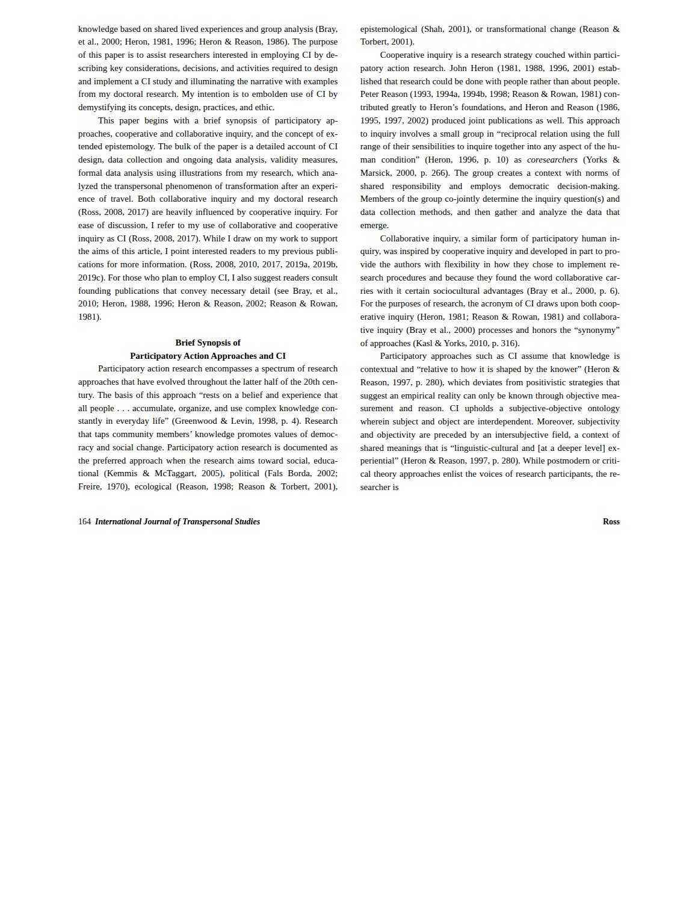knowledge based on shared lived experiences and group analysis (Bray, et al., 2000; Heron, 1981, 1996; Heron & Reason, 1986). The purpose of this paper is to assist researchers interested in employing CI by describing key considerations, decisions, and activities required to design and implement a CI study and illuminating the narrative with examples from my doctoral research. My intention is to embolden use of CI by demystifying its concepts, design, practices, and ethic.
This paper begins with a brief synopsis of participatory approaches, cooperative and collaborative inquiry, and the concept of extended epistemology. The bulk of the paper is a detailed account of CI design, data collection and ongoing data analysis, validity measures, formal data analysis using illustrations from my research, which analyzed the transpersonal phenomenon of transformation after an experience of travel. Both collaborative inquiry and my doctoral research (Ross, 2008, 2017) are heavily influenced by cooperative inquiry. For ease of discussion, I refer to my use of collaborative and cooperative inquiry as CI (Ross, 2008, 2017). While I draw on my work to support the aims of this article, I point interested readers to my previous publications for more information. (Ross, 2008, 2010, 2017, 2019a, 2019b, 2019c). For those who plan to employ CI, I also suggest readers consult founding publications that convey necessary detail (see Bray, et al., 2010; Heron, 1988, 1996; Heron & Reason, 2002; Reason & Rowan, 1981).
Brief Synopsis of
Participatory Action Approaches and CI
Participatory action research encompasses a spectrum of research approaches that have evolved throughout the latter half of the 20th century. The basis of this approach “rests on a belief and experience that all people . . . accumulate, organize, and use complex knowledge constantly in everyday life” (Greenwood & Levin, 1998, p. 4). Research that taps community members’ knowledge promotes values of democracy and social change. Participatory action research is documented as the preferred approach when the research aims toward social, educational (Kemmis & McTaggart, 2005), political (Fals Borda, 2002; Freire, 1970), ecological (Reason, 1998; Reason & Torbert, 2001), epistemological (Shah, 2001), or transformational change (Reason & Torbert, 2001).
Cooperative inquiry is a research strategy couched within participatory action research. John Heron (1981, 1988, 1996, 2001) established that research could be done with people rather than about people. Peter Reason (1993, 1994a, 1994b, 1998; Reason & Rowan, 1981) contributed greatly to Heron’s foundations, and Heron and Reason (1986, 1995, 1997, 2002) produced joint publications as well. This approach to inquiry involves a small group in “reciprocal relation using the full range of their sensibilities to inquire together into any aspect of the human condition” (Heron, 1996, p. 10) as coresearchers (Yorks & Marsick, 2000, p. 266). The group creates a context with norms of shared responsibility and employs democratic decision-making. Members of the group co-jointly determine the inquiry question(s) and data collection methods, and then gather and analyze the data that emerge.
Collaborative inquiry, a similar form of participatory human inquiry, was inspired by cooperative inquiry and developed in part to provide the authors with flexibility in how they chose to implement research procedures and because they found the word collaborative carries with it certain sociocultural advantages (Bray et al., 2000, p. 6). For the purposes of research, the acronym of CI draws upon both cooperative inquiry (Heron, 1981; Reason & Rowan, 1981) and collaborative inquiry (Bray et al., 2000) processes and honors the “synonymy” of approaches (Kasl & Yorks, 2010, p. 316).
Participatory approaches such as CI assume that knowledge is contextual and “relative to how it is shaped by the knower” (Heron & Reason, 1997, p. 280), which deviates from positivistic strategies that suggest an empirical reality can only be known through objective measurement and reason. CI upholds a subjective-objective ontology wherein subject and object are interdependent. Moreover, subjectivity and objectivity are preceded by an intersubjective field, a context of shared meanings that is “linguistic-cultural and [at a deeper level] experiential” (Heron & Reason, 1997, p. 280). While postmodern or critical theory approaches enlist the voices of research participants, the researcher is
164 International Journal of Transpersonal Studies
Ross